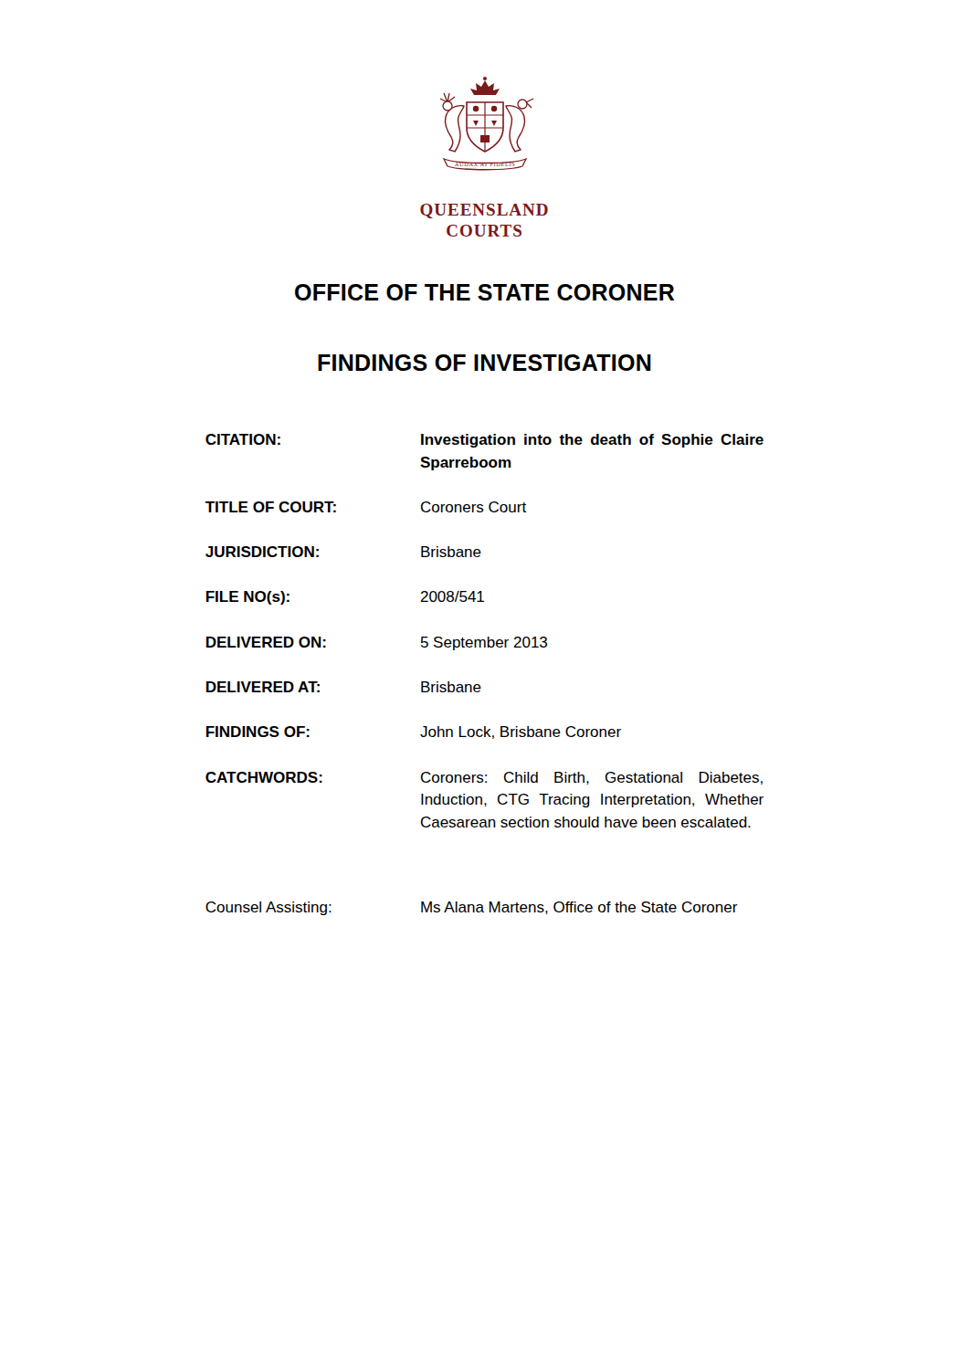AUDAX AT FIDELIS
QUEENSLAND
COURTS
OFFICE OF THE STATE CORONER
FINDINGS OF INVESTIGATION
| CITATION: | Investigation into the death of Sophie Claire Sparreboom |
| TITLE OF COURT: | Coroners Court |
| JURISDICTION: | Brisbane |
| FILE NO(s): | 2008/541 |
| DELIVERED ON: | 5 September 2013 |
| DELIVERED AT: | Brisbane |
| FINDINGS OF: | John Lock, Brisbane Coroner |
| CATCHWORDS: | Coroners: Child Birth, Gestational Diabetes, Induction, CTG Tracing Interpretation, Whether Caesarean section should have been escalated. |
| Counsel Assisting: | Ms Alana Martens, Office of the State Coroner |